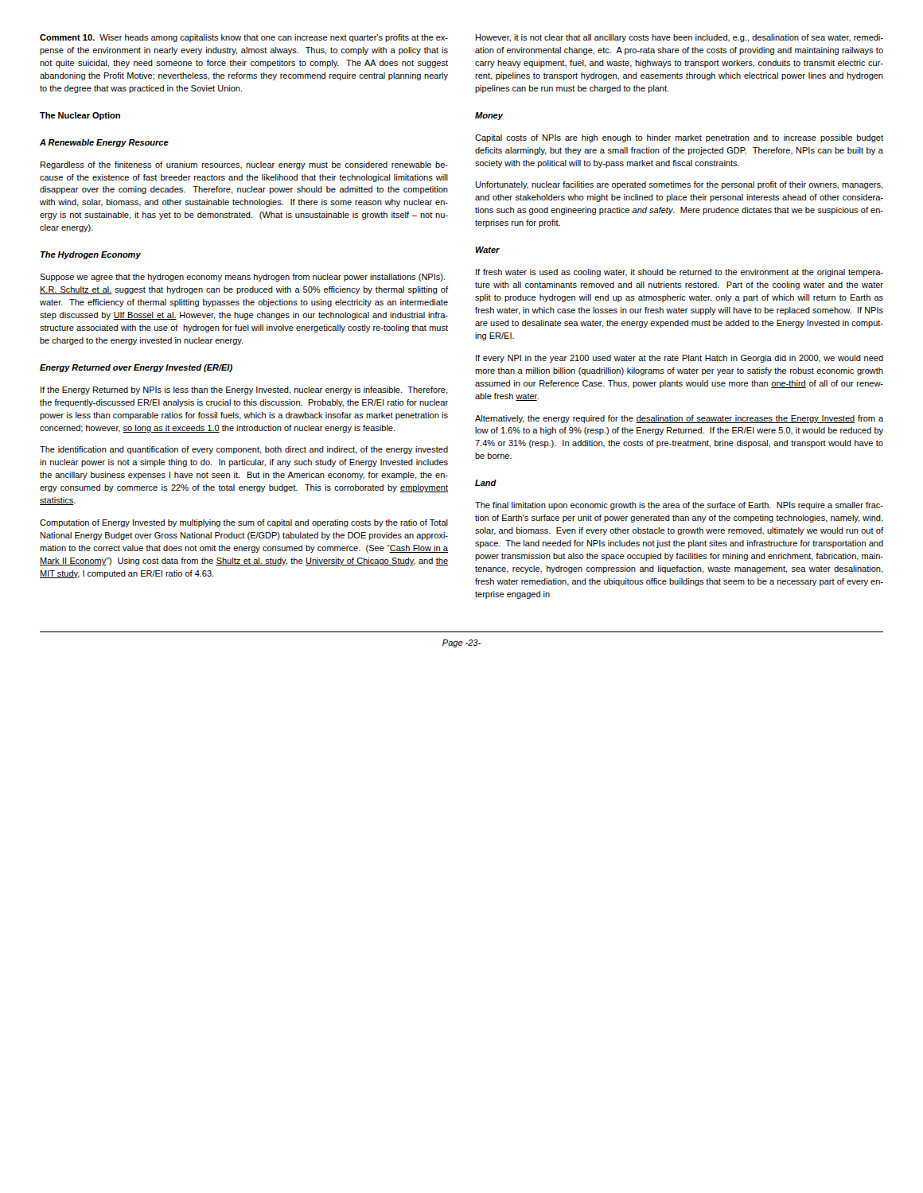Comment 10. Wiser heads among capitalists know that one can increase next quarter's profits at the expense of the environment in nearly every industry, almost always. Thus, to comply with a policy that is not quite suicidal, they need someone to force their competitors to comply. The AA does not suggest abandoning the Profit Motive; nevertheless, the reforms they recommend require central planning nearly to the degree that was practiced in the Soviet Union.
The Nuclear Option
A Renewable Energy Resource
Regardless of the finiteness of uranium resources, nuclear energy must be considered renewable because of the existence of fast breeder reactors and the likelihood that their technological limitations will disappear over the coming decades. Therefore, nuclear power should be admitted to the competition with wind, solar, biomass, and other sustainable technologies. If there is some reason why nuclear energy is not sustainable, it has yet to be demonstrated. (What is unsustainable is growth itself – not nuclear energy).
The Hydrogen Economy
Suppose we agree that the hydrogen economy means hydrogen from nuclear power installations (NPIs). K.R. Schultz et al. suggest that hydrogen can be produced with a 50% efficiency by thermal splitting of water. The efficiency of thermal splitting bypasses the objections to using electricity as an intermediate step discussed by Ulf Bossel et al. However, the huge changes in our technological and industrial infrastructure associated with the use of hydrogen for fuel will involve energetically costly re-tooling that must be charged to the energy invested in nuclear energy.
Energy Returned over Energy Invested (ER/EI)
If the Energy Returned by NPIs is less than the Energy Invested, nuclear energy is infeasible. Therefore, the frequently-discussed ER/EI analysis is crucial to this discussion. Probably, the ER/EI ratio for nuclear power is less than comparable ratios for fossil fuels, which is a drawback insofar as market penetration is concerned; however, so long as it exceeds 1.0 the introduction of nuclear energy is feasible.
The identification and quantification of every component, both direct and indirect, of the energy invested in nuclear power is not a simple thing to do. In particular, if any such study of Energy Invested includes the ancillary business expenses I have not seen it. But in the American economy, for example, the energy consumed by commerce is 22% of the total energy budget. This is corroborated by employment statistics.
Computation of Energy Invested by multiplying the sum of capital and operating costs by the ratio of Total National Energy Budget over Gross National Product (E/GDP) tabulated by the DOE provides an approximation to the correct value that does not omit the energy consumed by commerce. (See “Cash Flow in a Mark II Economy”) Using cost data from the Shultz et al. study, the University of Chicago Study, and the MIT study, I computed an ER/EI ratio of 4.63.
However, it is not clear that all ancillary costs have been included, e.g., desalination of sea water, remediation of environmental change, etc. A pro-rata share of the costs of providing and maintaining railways to carry heavy equipment, fuel, and waste, highways to transport workers, conduits to transmit electric current, pipelines to transport hydrogen, and easements through which electrical power lines and hydrogen pipelines can be run must be charged to the plant.
Money
Capital costs of NPIs are high enough to hinder market penetration and to increase possible budget deficits alarmingly, but they are a small fraction of the projected GDP. Therefore, NPIs can be built by a society with the political will to by-pass market and fiscal constraints.
Unfortunately, nuclear facilities are operated sometimes for the personal profit of their owners, managers, and other stakeholders who might be inclined to place their personal interests ahead of other considerations such as good engineering practice and safety. Mere prudence dictates that we be suspicious of enterprises run for profit.
Water
If fresh water is used as cooling water, it should be returned to the environment at the original temperature with all contaminants removed and all nutrients restored. Part of the cooling water and the water split to produce hydrogen will end up as atmospheric water, only a part of which will return to Earth as fresh water, in which case the losses in our fresh water supply will have to be replaced somehow. If NPIs are used to desalinate sea water, the energy expended must be added to the Energy Invested in computing ER/EI.
If every NPI in the year 2100 used water at the rate Plant Hatch in Georgia did in 2000, we would need more than a million billion (quadrillion) kilograms of water per year to satisfy the robust economic growth assumed in our Reference Case. Thus, power plants would use more than one-third of all of our renewable fresh water.
Alternatively, the energy required for the desalination of seawater increases the Energy Invested from a low of 1.6% to a high of 9% (resp.) of the Energy Returned. If the ER/EI were 5.0, it would be reduced by 7.4% or 31% (resp.). In addition, the costs of pre-treatment, brine disposal, and transport would have to be borne.
Land
The final limitation upon economic growth is the area of the surface of Earth. NPIs require a smaller fraction of Earth's surface per unit of power generated than any of the competing technologies, namely, wind, solar, and biomass. Even if every other obstacle to growth were removed, ultimately we would run out of space. The land needed for NPIs includes not just the plant sites and infrastructure for transportation and power transmission but also the space occupied by facilities for mining and enrichment, fabrication, maintenance, recycle, hydrogen compression and liquefaction, waste management, sea water desalination, fresh water remediation, and the ubiquitous office buildings that seem to be a necessary part of every enterprise engaged in
Page -23-